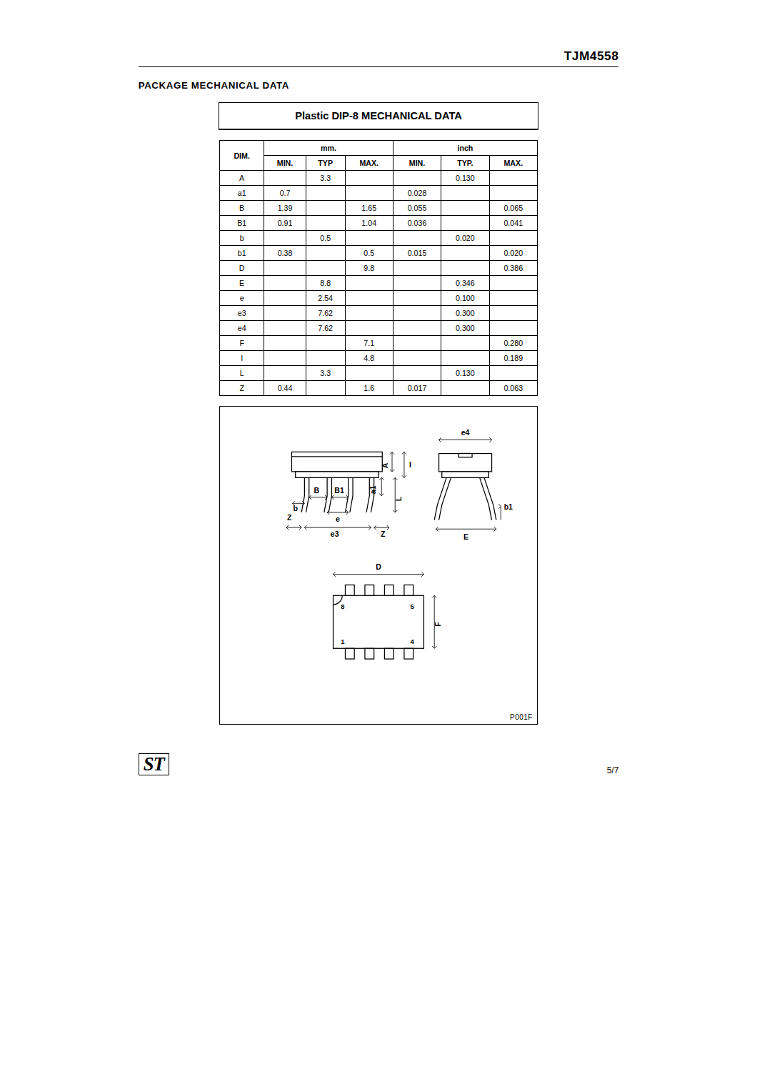TJM4558
PACKAGE MECHANICAL DATA
Plastic DIP-8 MECHANICAL DATA
| DIM. | mm. | inch |
| --- | --- | --- |
| MIN. | TYP | MAX. | MIN. | TYP. | MAX. |
| A | | 3.3 | | | 0.130 | |
| a1 | 0.7 | | | 0.028 | | |
| B | 1.39 | | 1.65 | 0.055 | | 0.065 |
| B1 | 0.91 | | 1.04 | 0.036 | | 0.041 |
| b | | 0.5 | | | 0.020 | |
| b1 | 0.38 | | 0.5 | 0.015 | | 0.020 |
| D | | | 9.8 | | | 0.386 |
| E | | 8.8 | | | 0.346 | |
| e | | 2.54 | | | 0.100 | |
| e3 | | 7.62 | | | 0.300 | |
| e4 | | 7.62 | | | 0.300 | |
| F | | | 7.1 | | | 0.280 |
| I | | | 4.8 | | | 0.189 |
| L | | 3.3 | | | 0.130 | |
| Z | 0.44 | | 1.6 | 0.017 | | 0.063 |
A I a1 L b B B1 e e3 Z Z e4 E b1 D F 8 5 1 4
P001F
ST
5/7